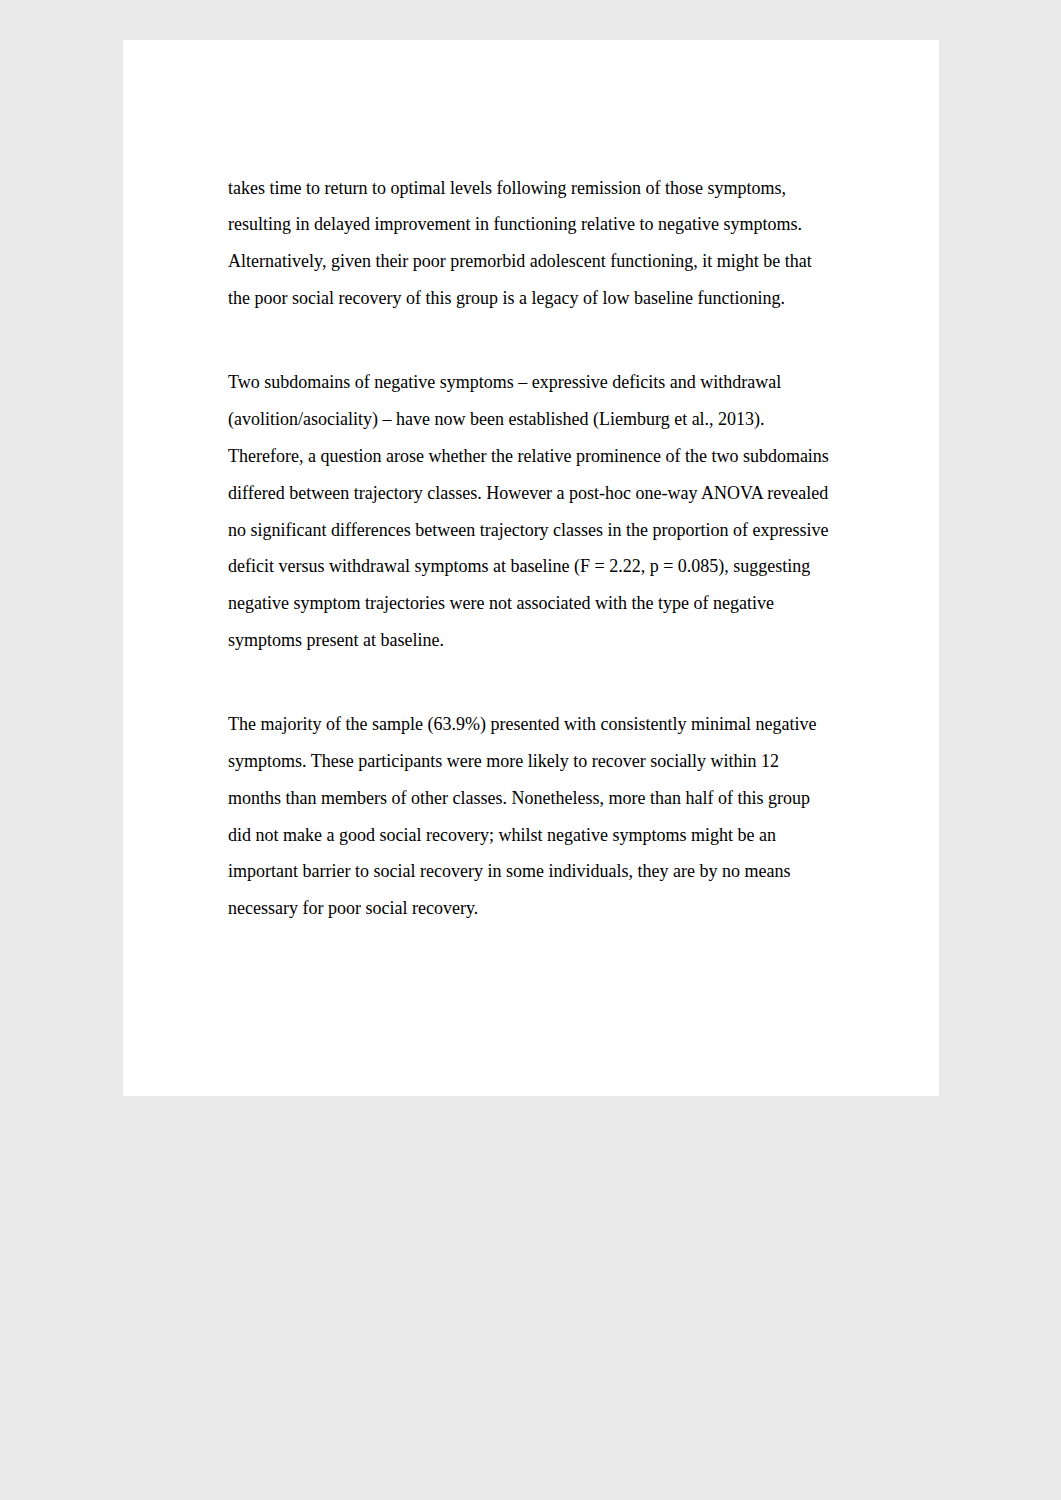takes time to return to optimal levels following remission of those symptoms, resulting in delayed improvement in functioning relative to negative symptoms. Alternatively, given their poor premorbid adolescent functioning, it might be that the poor social recovery of this group is a legacy of low baseline functioning.
Two subdomains of negative symptoms – expressive deficits and withdrawal (avolition/asociality) – have now been established (Liemburg et al., 2013). Therefore, a question arose whether the relative prominence of the two subdomains differed between trajectory classes. However a post-hoc one-way ANOVA revealed no significant differences between trajectory classes in the proportion of expressive deficit versus withdrawal symptoms at baseline (F = 2.22, p = 0.085), suggesting negative symptom trajectories were not associated with the type of negative symptoms present at baseline.
The majority of the sample (63.9%) presented with consistently minimal negative symptoms. These participants were more likely to recover socially within 12 months than members of other classes. Nonetheless, more than half of this group did not make a good social recovery; whilst negative symptoms might be an important barrier to social recovery in some individuals, they are by no means necessary for poor social recovery.